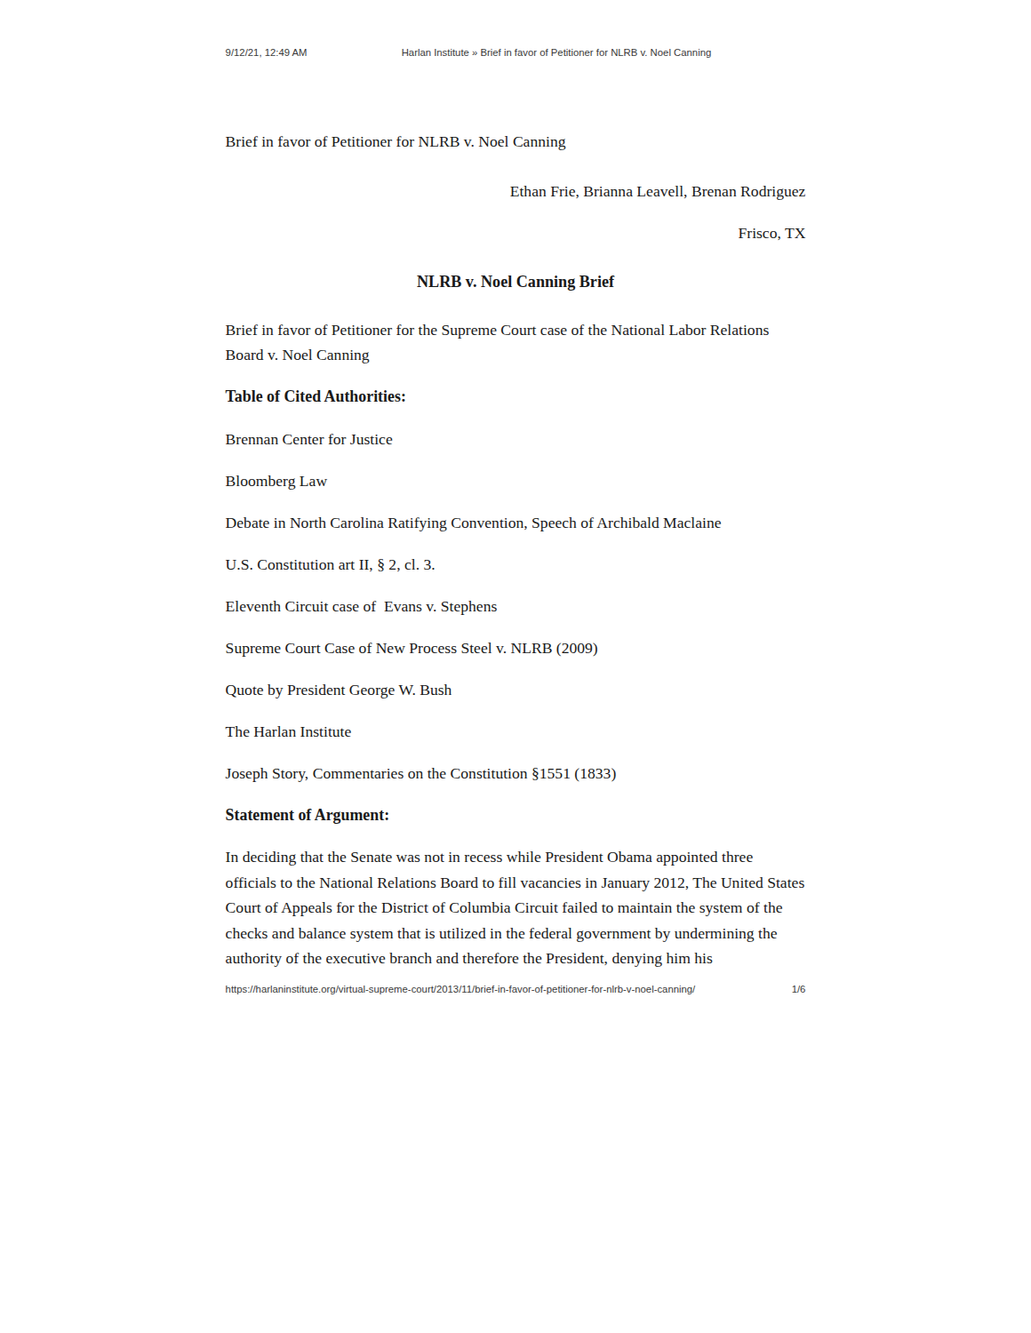9/12/21, 12:49 AM Harlan Institute » Brief in favor of Petitioner for NLRB v. Noel Canning
Brief in favor of Petitioner for NLRB v. Noel Canning
Ethan Frie, Brianna Leavell, Brenan Rodriguez
Frisco, TX
NLRB v. Noel Canning Brief
Brief in favor of Petitioner for the Supreme Court case of the National Labor Relations Board v. Noel Canning
Table of Cited Authorities:
Brennan Center for Justice
Bloomberg Law
Debate in North Carolina Ratifying Convention, Speech of Archibald Maclaine
U.S. Constitution art II, § 2, cl. 3.
Eleventh Circuit case of Evans v. Stephens
Supreme Court Case of New Process Steel v. NLRB (2009)
Quote by President George W. Bush
The Harlan Institute
Joseph Story, Commentaries on the Constitution §1551 (1833)
Statement of Argument:
In deciding that the Senate was not in recess while President Obama appointed three officials to the National Relations Board to fill vacancies in January 2012, The United States Court of Appeals for the District of Columbia Circuit failed to maintain the system of the checks and balance system that is utilized in the federal government by undermining the authority of the executive branch and therefore the President, denying him his
https://harlaninstitute.org/virtual-supreme-court/2013/11/brief-in-favor-of-petitioner-for-nlrb-v-noel-canning/ 1/6